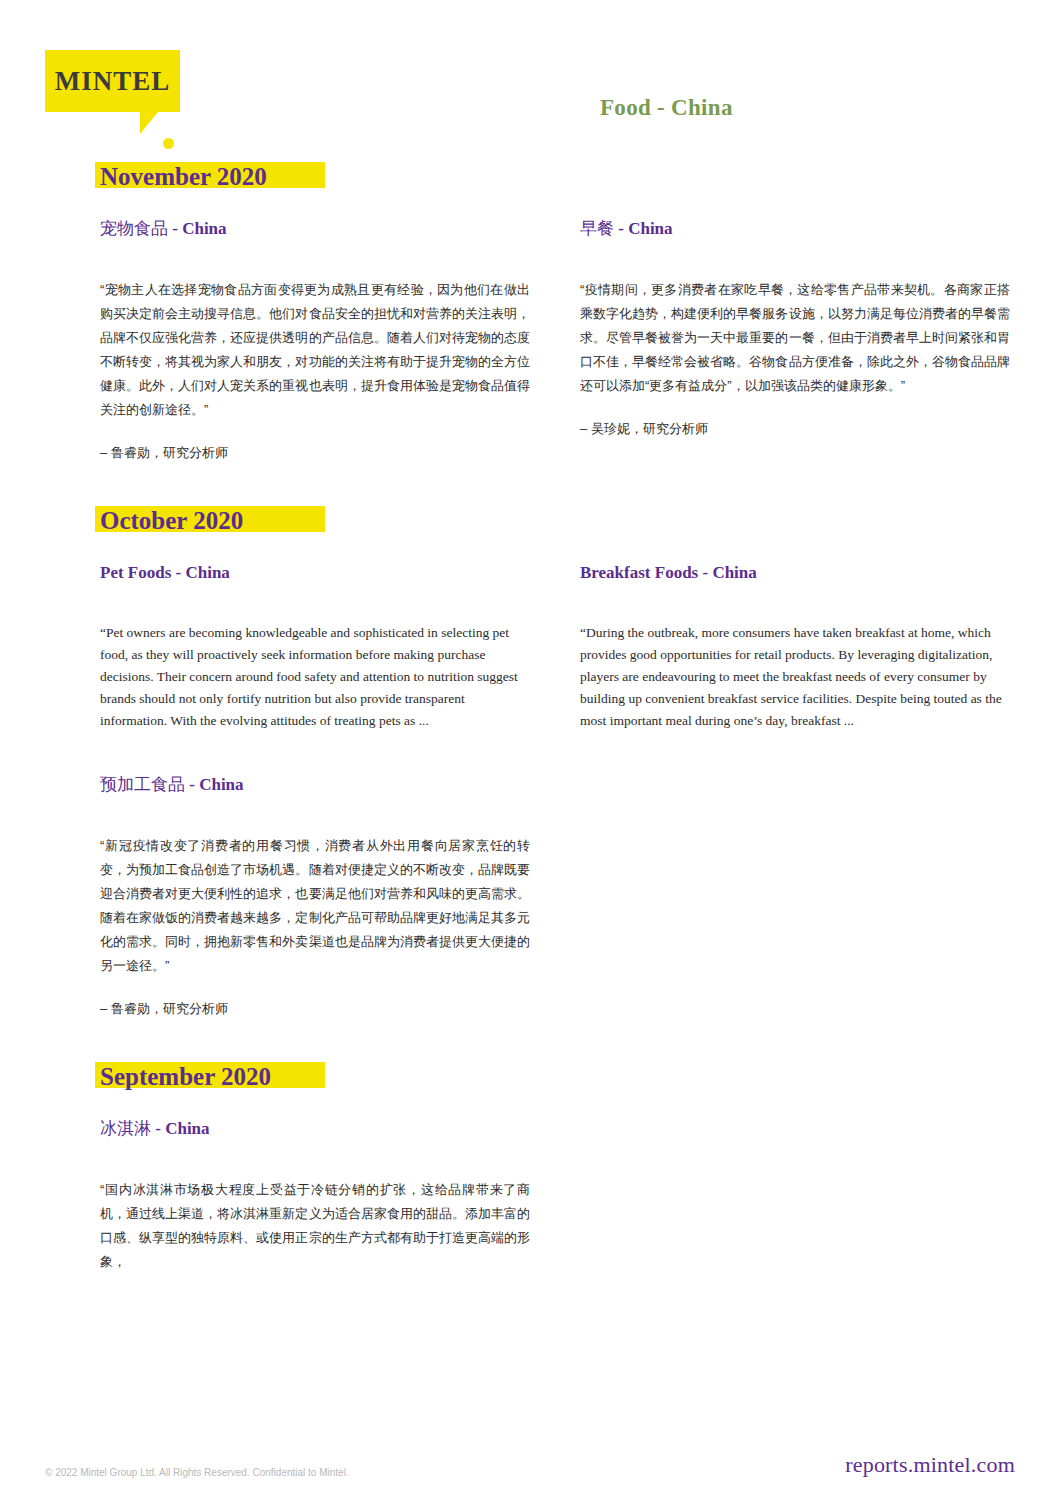MINTEL
Food - China
November 2020
宠物食品 - China
“宠物主人在选择宠物食品方面变得更为成熟且更有经验，因为他们在做出购买决定前会主动搜寻信息。他们对食品安全的担忧和对营养的关注表明，品牌不仅应强化营养，还应提供透明的产品信息。随着人们对待宠物的态度不断转变，将其视为家人和朋友，对功能的关注将有助于提升宠物的全方位健康。此外，人们对人宠关系的重视也表明，提升食用体验是宠物食品值得关注的创新途径。”
– 鲁睿勋，研究分析师
早餐 - China
“疫情期间，更多消费者在家吃早餐，这给零售产品带来契机。各商家正搭乘数字化趋势，构建便利的早餐服务设施，以努力满足每位消费者的早餐需求。尽管早餐被誉为一天中最重要的一餐，但由于消费者早上时间紧张和胃口不佳，早餐经常会被省略。谷物食品方便准备，除此之外，谷物食品品牌还可以添加“更多有益成分”，以加强该品类的健康形象。”
– 吴珍妮，研究分析师
October 2020
Pet Foods - China
“Pet owners are becoming knowledgeable and sophisticated in selecting pet food, as they will proactively seek information before making purchase decisions. Their concern around food safety and attention to nutrition suggest brands should not only fortify nutrition but also provide transparent information. With the evolving attitudes of treating pets as ...
预加工食品 - China
“新冠疫情改变了消费者的用餐习惯，消费者从外出用餐向居家烹饪的转变，为预加工食品创造了市场机遇。随着对便捷定义的不断改变，品牌既要迎合消费者对更大便利性的追求，也要满足他们对营养和风味的更高需求。随着在家做饭的消费者越来越多，定制化产品可帮助品牌更好地满足其多元化的需求。同时，拥抱新零售和外卖渠道也是品牌为消费者提供更大便捷的另一途径。”
– 鲁睿勋，研究分析师
Breakfast Foods - China
“During the outbreak, more consumers have taken breakfast at home, which provides good opportunities for retail products. By leveraging digitalization, players are endeavouring to meet the breakfast needs of every consumer by building up convenient breakfast service facilities. Despite being touted as the most important meal during one’s day, breakfast ...
September 2020
冰淇淋 - China
“国内冰淇淋市场极大程度上受益于冷链分销的扩张，这给品牌带来了商机，通过线上渠道，将冰淇淋重新定义为适合居家食用的甜品。添加丰富的口感、纵享型的独特原料、或使用正宗的生产方式都有助于打造更高端的形象，
© 2022 Mintel Group Ltd. All Rights Reserved. Confidential to Mintel.
reports.mintel.com